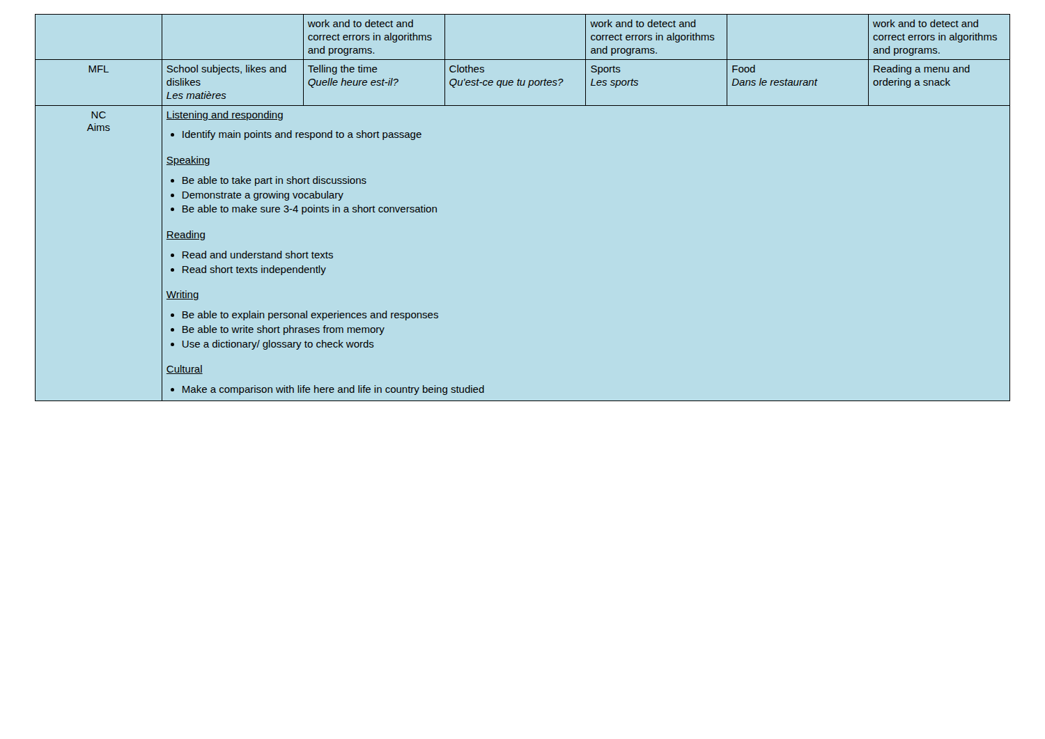| | | work and to detect and correct errors in algorithms and programs. | | work and to detect and correct errors in algorithms and programs. | | work and to detect and correct errors in algorithms and programs. |
| MFL | School subjects, likes and dislikes Les matières | Telling the time Quelle heure est-il? | Clothes Qu'est-ce que tu portes? | Sports Les sports | Food Dans le restaurant | Reading a menu and ordering a snack |
| NC Aims | Listening and responding Identify main points and respond to a short passage Speaking Be able to take part in short discussions Demonstrate a growing vocabulary Be able to make sure 3-4 points in a short conversation Reading Read and understand short texts Read short texts independently Writing Be able to explain personal experiences and responses Be able to write short phrases from memory Use a dictionary/ glossary to check words Cultural Make a comparison with life here and life in country being studied |